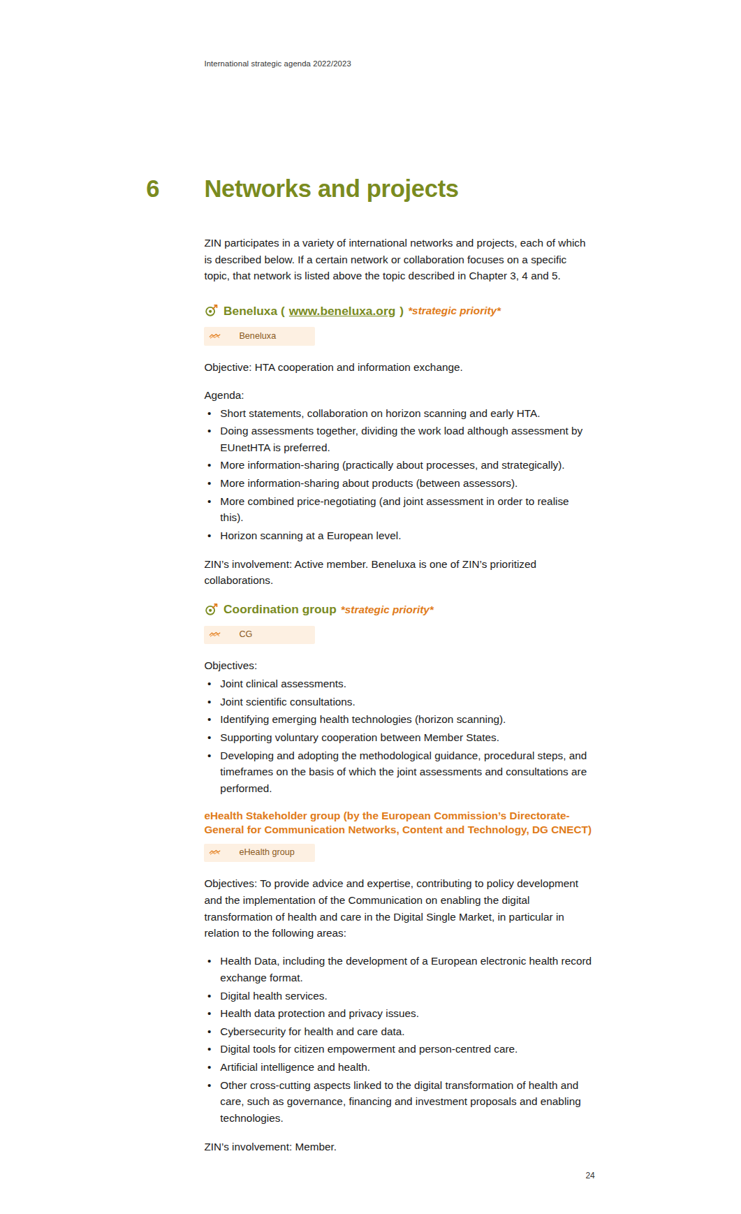International strategic agenda 2022/2023
6 Networks and projects
ZIN participates in a variety of international networks and projects, each of which is described below. If a certain network or collaboration focuses on a specific topic, that network is listed above the topic described in Chapter 3, 4 and 5.
Beneluxa (www.beneluxa.org) *strategic priority*
Beneluxa
Objective: HTA cooperation and information exchange.
Agenda:
Short statements, collaboration on horizon scanning and early HTA.
Doing assessments together, dividing the work load although assessment by EUnetHTA is preferred.
More information-sharing (practically about processes, and strategically).
More information-sharing about products (between assessors).
More combined price-negotiating (and joint assessment in order to realise this).
Horizon scanning at a European level.
ZIN’s involvement: Active member. Beneluxa is one of ZIN’s prioritized collaborations.
Coordination group *strategic priority*
CG
Objectives:
Joint clinical assessments.
Joint scientific consultations.
Identifying emerging health technologies (horizon scanning).
Supporting voluntary cooperation between Member States.
Developing and adopting the methodological guidance, procedural steps, and timeframes on the basis of which the joint assessments and consultations are performed.
eHealth Stakeholder group (by the European Commission’s Directorate-General for Communication Networks, Content and Technology, DG CNECT)
eHealth group
Objectives: To provide advice and expertise, contributing to policy development and the implementation of the Communication on enabling the digital transformation of health and care in the Digital Single Market, in particular in relation to the following areas:
Health Data, including the development of a European electronic health record exchange format.
Digital health services.
Health data protection and privacy issues.
Cybersecurity for health and care data.
Digital tools for citizen empowerment and person-centred care.
Artificial intelligence and health.
Other cross-cutting aspects linked to the digital transformation of health and care, such as governance, financing and investment proposals and enabling technologies.
ZIN’s involvement: Member.
24